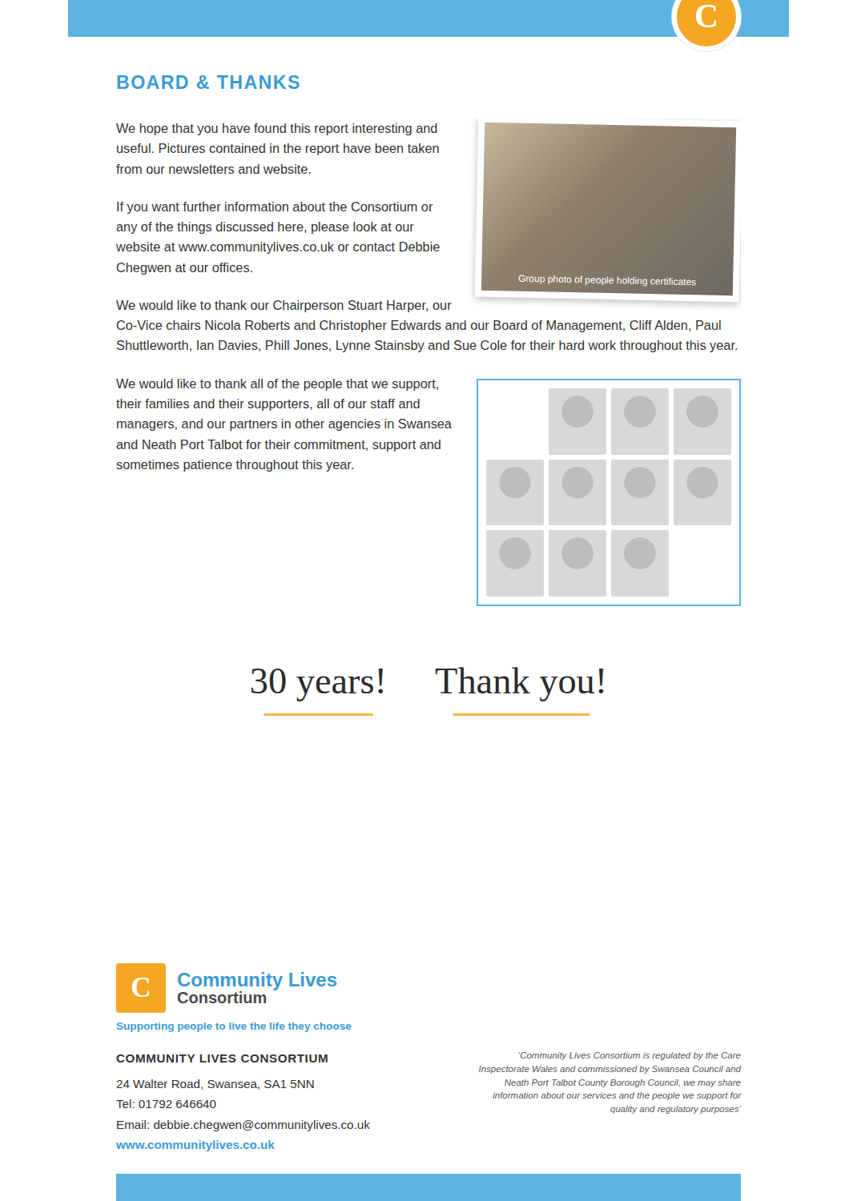C
Board & Thanks
Group photo of people holding certificates
We hope that you have found this report interesting and useful. Pictures contained in the report have been taken from our newsletters and website.
If you want further information about the Consortium or any of the things discussed here, please look at our website at www.communitylives.co.uk or contact Debbie Chegwen at our offices.
We would like to thank our Chairperson Stuart Harper, our Co-Vice chairs Nicola Roberts and Christopher Edwards and our Board of Management, Cliff Alden, Paul Shuttleworth, Ian Davies, Phill Jones, Lynne Stainsby and Sue Cole for their hard work throughout this year.
We would like to thank all of the people that we support, their families and their supporters, all of our staff and managers, and our partners in other agencies in Swansea and Neath Port Talbot for their commitment, support and sometimes patience throughout this year.
30 years! Thank you!
C
Community Lives
Consortium
Supporting people to live the life they choose
Community Lives Consortium
24 Walter Road, Swansea, SA1 5NN
Tel: 01792 646640
Email: debbie.chegwen@communitylives.co.uk
www.communitylives.co.uk
‘Community Lives Consortium is regulated by the Care Inspectorate Wales and commissioned by Swansea Council and Neath Port Talbot County Borough Council, we may share information about our services and the people we support for quality and regulatory purposes’